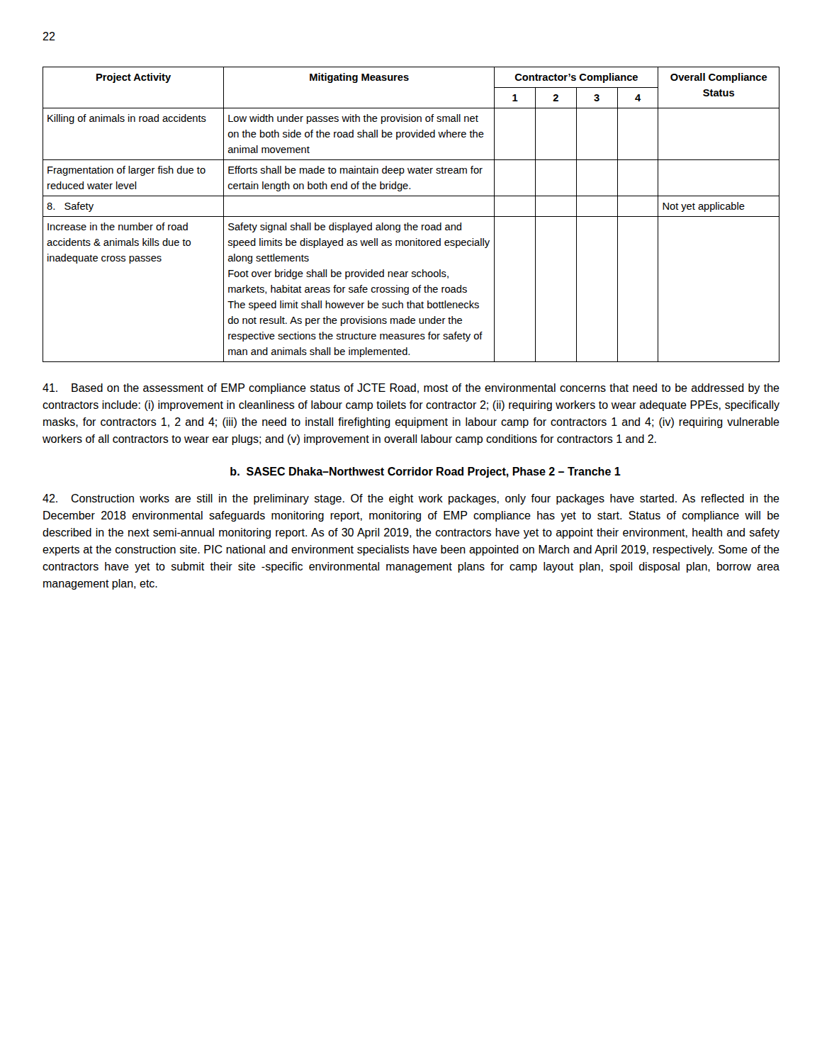22
| Project Activity | Mitigating Measures | Contractor’s Compliance | Overall Compliance Status |
| --- | --- | --- | --- |
| 1 | 2 | 3 | 4 |
| Killing of animals in road accidents | Low width under passes with the provision of small net on the both side of the road shall be provided where the animal movement | | | | | |
| Fragmentation of larger fish due to reduced water level | Efforts shall be made to maintain deep water stream for certain length on both end of the bridge. | | | | | |
| 8. Safety | | | | | | Not yet applicable |
| Increase in the number of road accidents & animals kills due to inadequate cross passes | Safety signal shall be displayed along the road and speed limits be displayed as well as monitored especially along settlements Foot over bridge shall be provided near schools, markets, habitat areas for safe crossing of the roads The speed limit shall however be such that bottlenecks do not result. As per the provisions made under the respective sections the structure measures for safety of man and animals shall be implemented. | | | | | |
41. Based on the assessment of EMP compliance status of JCTE Road, most of the environmental concerns that need to be addressed by the contractors include: (i) improvement in cleanliness of labour camp toilets for contractor 2; (ii) requiring workers to wear adequate PPEs, specifically masks, for contractors 1, 2 and 4; (iii) the need to install firefighting equipment in labour camp for contractors 1 and 4; (iv) requiring vulnerable workers of all contractors to wear ear plugs; and (v) improvement in overall labour camp conditions for contractors 1 and 2.
b. SASEC Dhaka–Northwest Corridor Road Project, Phase 2 – Tranche 1
42. Construction works are still in the preliminary stage. Of the eight work packages, only four packages have started. As reflected in the December 2018 environmental safeguards monitoring report, monitoring of EMP compliance has yet to start. Status of compliance will be described in the next semi-annual monitoring report. As of 30 April 2019, the contractors have yet to appoint their environment, health and safety experts at the construction site. PIC national and environment specialists have been appointed on March and April 2019, respectively. Some of the contractors have yet to submit their site -specific environmental management plans for camp layout plan, spoil disposal plan, borrow area management plan, etc.